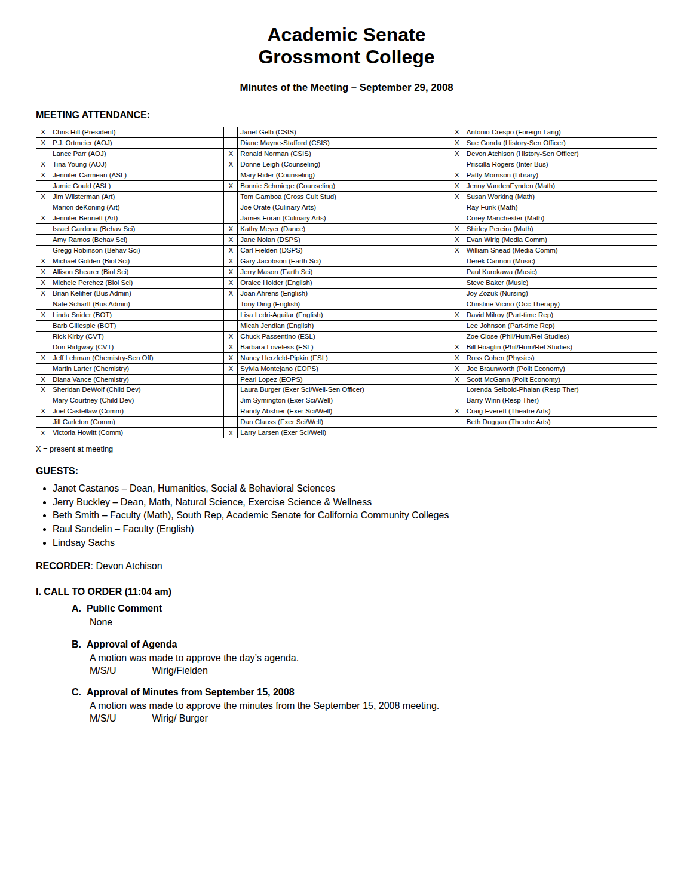Academic Senate
Grossmont College
Minutes of the Meeting – September 29, 2008
MEETING ATTENDANCE:
| X | Chris Hill (President) | | Janet Gelb (CSIS) | X | Antonio Crespo (Foreign Lang) |
| X | P.J. Ortmeier (AOJ) | | Diane Mayne-Stafford (CSIS) | X | Sue Gonda (History-Sen Officer) |
| | Lance Parr (AOJ) | X | Ronald Norman (CSIS) | X | Devon Atchison (History-Sen Officer) |
| X | Tina Young (AOJ) | X | Donne Leigh (Counseling) | | Priscilla Rogers (Inter Bus) |
| X | Jennifer Carmean (ASL) | | Mary Rider (Counseling) | X | Patty Morrison (Library) |
| | Jamie Gould (ASL) | X | Bonnie Schmiege (Counseling) | X | Jenny VandenEynden (Math) |
| X | Jim Wilsterman (Art) | | Tom Gamboa (Cross Cult Stud) | X | Susan Working (Math) |
| | Marion deKoning (Art) | | Joe Orate (Culinary Arts) | | Ray Funk (Math) |
| X | Jennifer Bennett (Art) | | James Foran (Culinary Arts) | | Corey Manchester (Math) |
| | Israel Cardona (Behav Sci) | X | Kathy Meyer (Dance) | X | Shirley Pereira (Math) |
| | Amy Ramos (Behav Sci) | X | Jane Nolan (DSPS) | X | Evan Wirig (Media Comm) |
| | Gregg Robinson (Behav Sci) | X | Carl Fielden (DSPS) | X | William Snead (Media Comm) |
| X | Michael Golden (Biol Sci) | X | Gary Jacobson (Earth Sci) | | Derek Cannon (Music) |
| X | Allison Shearer (Biol Sci) | X | Jerry Mason (Earth Sci) | | Paul Kurokawa (Music) |
| X | Michele Perchez (Biol Sci) | X | Oralee Holder (English) | | Steve Baker (Music) |
| X | Brian Keliher (Bus Admin) | X | Joan Ahrens (English) | | Joy Zozuk (Nursing) |
| | Nate Scharff (Bus Admin) | | Tony Ding (English) | | Christine Vicino (Occ Therapy) |
| X | Linda Snider (BOT) | | Lisa Ledri-Aguilar (English) | X | David Milroy (Part-time Rep) |
| | Barb Gillespie (BOT) | | Micah Jendian (English) | | Lee Johnson (Part-time Rep) |
| | Rick Kirby (CVT) | X | Chuck Passentino (ESL) | | Zoe Close (Phil/Hum/Rel Studies) |
| | Don Ridgway (CVT) | X | Barbara Loveless (ESL) | X | Bill Hoaglin (Phil/Hum/Rel Studies) |
| X | Jeff Lehman (Chemistry-Sen Off) | X | Nancy Herzfeld-Pipkin (ESL) | X | Ross Cohen (Physics) |
| | Martin Larter (Chemistry) | X | Sylvia Montejano (EOPS) | X | Joe Braunworth (Polit Economy) |
| X | Diana Vance (Chemistry) | | Pearl Lopez (EOPS) | X | Scott McGann (Polit Economy) |
| X | Sheridan DeWolf (Child Dev) | | Laura Burger (Exer Sci/Well-Sen Officer) | | Lorenda Seibold-Phalan (Resp Ther) |
| | Mary Courtney (Child Dev) | | Jim Symington (Exer Sci/Well) | | Barry Winn (Resp Ther) |
| X | Joel Castellaw (Comm) | | Randy Abshier (Exer Sci/Well) | X | Craig Everett (Theatre Arts) |
| | Jill Carleton (Comm) | | Dan Clauss (Exer Sci/Well) | | Beth Duggan (Theatre Arts) |
| x | Victoria Howitt (Comm) | x | Larry Larsen (Exer Sci/Well) | | |
X = present at meeting
GUESTS:
Janet Castanos – Dean, Humanities, Social & Behavioral Sciences
Jerry Buckley – Dean, Math, Natural Science, Exercise Science & Wellness
Beth Smith – Faculty (Math), South Rep, Academic Senate for California Community Colleges
Raul Sandelin – Faculty (English)
Lindsay Sachs
RECORDER: Devon Atchison
I. CALL TO ORDER (11:04 am)
A. Public Comment
None
B. Approval of Agenda
A motion was made to approve the day’s agenda.
M/S/U Wirig/Fielden
C. Approval of Minutes from September 15, 2008
A motion was made to approve the minutes from the September 15, 2008 meeting.
M/S/U Wirig/ Burger